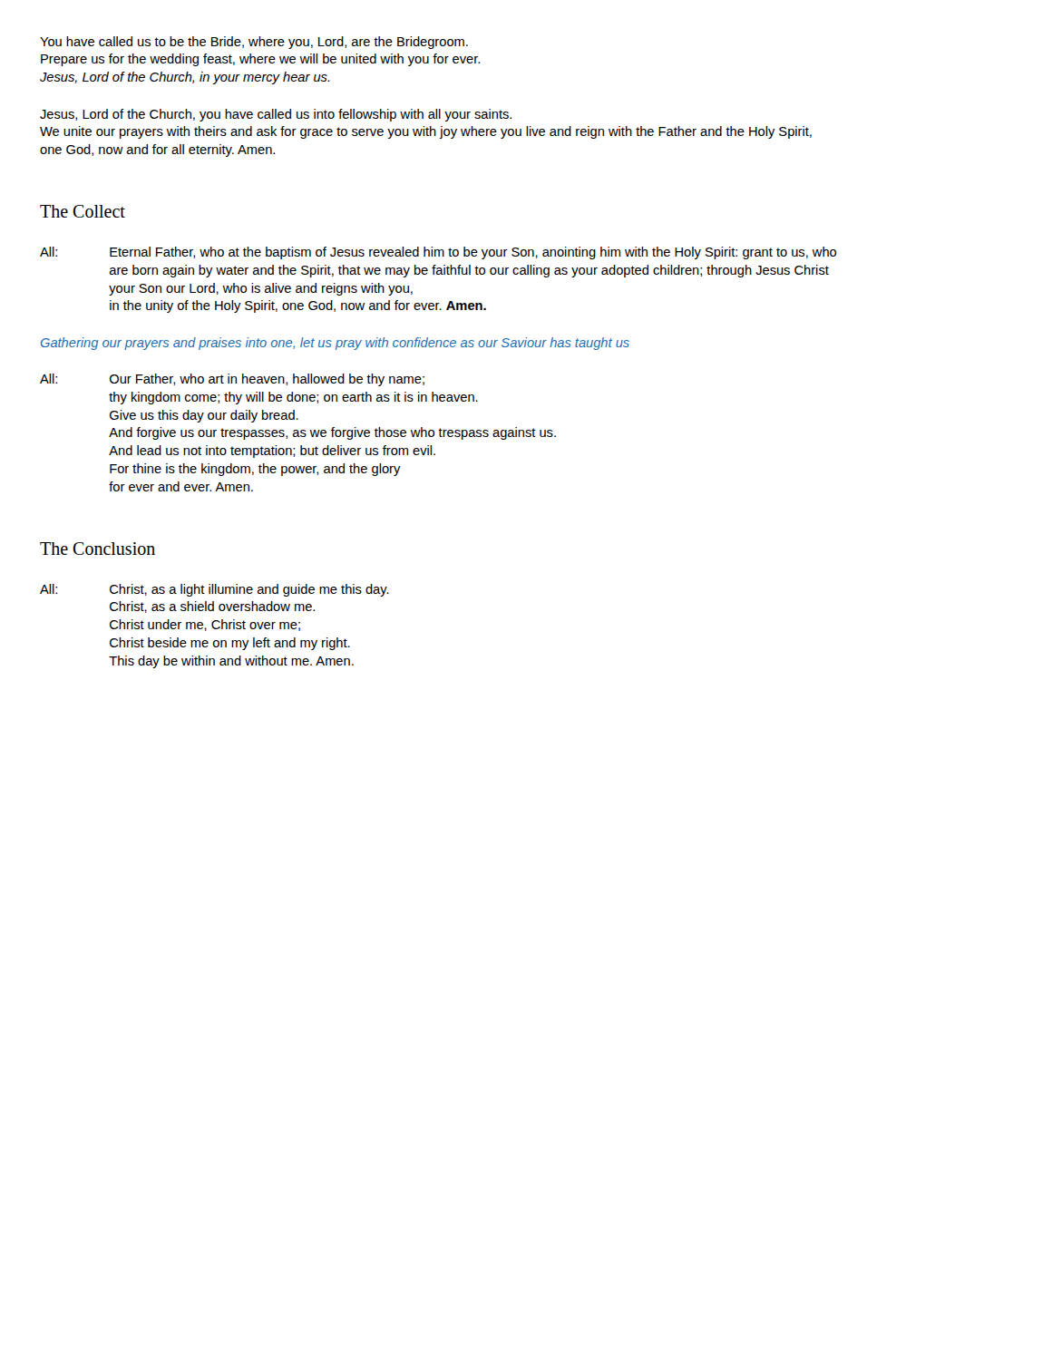You have called us to be the Bride, where you, Lord, are the Bridegroom.
Prepare us for the wedding feast, where we will be united with you for ever.
Jesus, Lord of the Church, in your mercy hear us.
Jesus, Lord of the Church, you have called us into fellowship with all your saints.
We unite our prayers with theirs and ask for grace to serve you with joy where you live and reign with the Father and the Holy Spirit, one God, now and for all eternity. Amen.
The Collect
All:
Eternal Father, who at the baptism of Jesus revealed him to be your Son, anointing him with the Holy Spirit: grant to us, who are born again by water and the Spirit, that we may be faithful to our calling as your adopted children; through Jesus Christ your Son our Lord, who is alive and reigns with you,
in the unity of the Holy Spirit, one God, now and for ever. Amen.
Gathering our prayers and praises into one, let us pray with confidence as our Saviour has taught us
All:
Our Father, who art in heaven, hallowed be thy name;
thy kingdom come; thy will be done; on earth as it is in heaven.
Give us this day our daily bread.
And forgive us our trespasses, as we forgive those who trespass against us.
And lead us not into temptation; but deliver us from evil.
For thine is the kingdom, the power, and the glory
for ever and ever. Amen.
The Conclusion
All:
Christ, as a light illumine and guide me this day.
Christ, as a shield overshadow me.
Christ under me, Christ over me;
Christ beside me on my left and my right.
This day be within and without me. Amen.